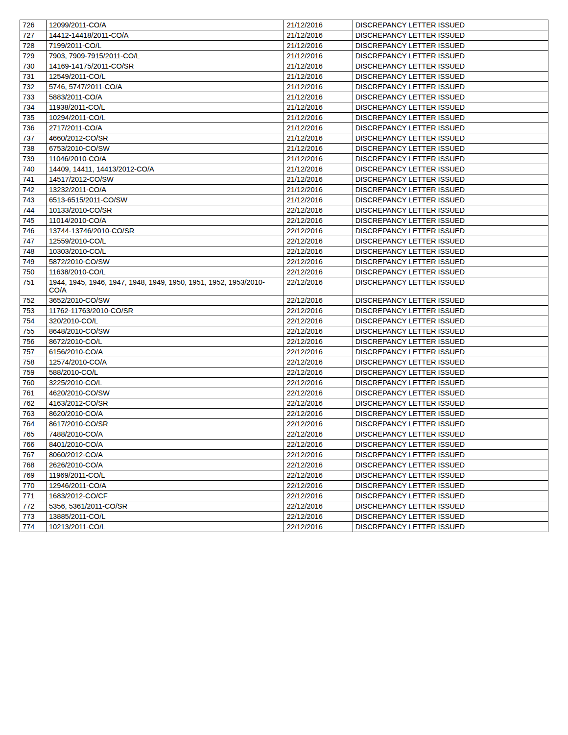| 726 | 12099/2011-CO/A | 21/12/2016 | DISCREPANCY LETTER ISSUED |
| 727 | 14412-14418/2011-CO/A | 21/12/2016 | DISCREPANCY LETTER ISSUED |
| 728 | 7199/2011-CO/L | 21/12/2016 | DISCREPANCY LETTER ISSUED |
| 729 | 7903, 7909-7915/2011-CO/L | 21/12/2016 | DISCREPANCY LETTER ISSUED |
| 730 | 14169-14175/2011-CO/SR | 21/12/2016 | DISCREPANCY LETTER ISSUED |
| 731 | 12549/2011-CO/L | 21/12/2016 | DISCREPANCY LETTER ISSUED |
| 732 | 5746, 5747/2011-CO/A | 21/12/2016 | DISCREPANCY LETTER ISSUED |
| 733 | 5883/2011-CO/A | 21/12/2016 | DISCREPANCY LETTER ISSUED |
| 734 | 11938/2011-CO/L | 21/12/2016 | DISCREPANCY LETTER ISSUED |
| 735 | 10294/2011-CO/L | 21/12/2016 | DISCREPANCY LETTER ISSUED |
| 736 | 2717/2011-CO/A | 21/12/2016 | DISCREPANCY LETTER ISSUED |
| 737 | 4660/2012-CO/SR | 21/12/2016 | DISCREPANCY LETTER ISSUED |
| 738 | 6753/2010-CO/SW | 21/12/2016 | DISCREPANCY LETTER ISSUED |
| 739 | 11046/2010-CO/A | 21/12/2016 | DISCREPANCY LETTER ISSUED |
| 740 | 14409, 14411, 14413/2012-CO/A | 21/12/2016 | DISCREPANCY LETTER ISSUED |
| 741 | 14517/2012-CO/SW | 21/12/2016 | DISCREPANCY LETTER ISSUED |
| 742 | 13232/2011-CO/A | 21/12/2016 | DISCREPANCY LETTER ISSUED |
| 743 | 6513-6515/2011-CO/SW | 21/12/2016 | DISCREPANCY LETTER ISSUED |
| 744 | 10133/2010-CO/SR | 22/12/2016 | DISCREPANCY LETTER ISSUED |
| 745 | 11014/2010-CO/A | 22/12/2016 | DISCREPANCY LETTER ISSUED |
| 746 | 13744-13746/2010-CO/SR | 22/12/2016 | DISCREPANCY LETTER ISSUED |
| 747 | 12559/2010-CO/L | 22/12/2016 | DISCREPANCY LETTER ISSUED |
| 748 | 10303/2010-CO/L | 22/12/2016 | DISCREPANCY LETTER ISSUED |
| 749 | 5872/2010-CO/SW | 22/12/2016 | DISCREPANCY LETTER ISSUED |
| 750 | 11638/2010-CO/L | 22/12/2016 | DISCREPANCY LETTER ISSUED |
| 751 | 1944, 1945, 1946, 1947, 1948, 1949, 1950, 1951, 1952, 1953/2010-CO/A | 22/12/2016 | DISCREPANCY LETTER ISSUED |
| 752 | 3652/2010-CO/SW | 22/12/2016 | DISCREPANCY LETTER ISSUED |
| 753 | 11762-11763/2010-CO/SR | 22/12/2016 | DISCREPANCY LETTER ISSUED |
| 754 | 320/2010-CO/L | 22/12/2016 | DISCREPANCY LETTER ISSUED |
| 755 | 8648/2010-CO/SW | 22/12/2016 | DISCREPANCY LETTER ISSUED |
| 756 | 8672/2010-CO/L | 22/12/2016 | DISCREPANCY LETTER ISSUED |
| 757 | 6156/2010-CO/A | 22/12/2016 | DISCREPANCY LETTER ISSUED |
| 758 | 12574/2010-CO/A | 22/12/2016 | DISCREPANCY LETTER ISSUED |
| 759 | 588/2010-CO/L | 22/12/2016 | DISCREPANCY LETTER ISSUED |
| 760 | 3225/2010-CO/L | 22/12/2016 | DISCREPANCY LETTER ISSUED |
| 761 | 4620/2010-CO/SW | 22/12/2016 | DISCREPANCY LETTER ISSUED |
| 762 | 4163/2012-CO/SR | 22/12/2016 | DISCREPANCY LETTER ISSUED |
| 763 | 8620/2010-CO/A | 22/12/2016 | DISCREPANCY LETTER ISSUED |
| 764 | 8617/2010-CO/SR | 22/12/2016 | DISCREPANCY LETTER ISSUED |
| 765 | 7488/2010-CO/A | 22/12/2016 | DISCREPANCY LETTER ISSUED |
| 766 | 8401/2010-CO/A | 22/12/2016 | DISCREPANCY LETTER ISSUED |
| 767 | 8060/2012-CO/A | 22/12/2016 | DISCREPANCY LETTER ISSUED |
| 768 | 2626/2010-CO/A | 22/12/2016 | DISCREPANCY LETTER ISSUED |
| 769 | 11969/2011-CO/L | 22/12/2016 | DISCREPANCY LETTER ISSUED |
| 770 | 12946/2011-CO/A | 22/12/2016 | DISCREPANCY LETTER ISSUED |
| 771 | 1683/2012-CO/CF | 22/12/2016 | DISCREPANCY LETTER ISSUED |
| 772 | 5356, 5361/2011-CO/SR | 22/12/2016 | DISCREPANCY LETTER ISSUED |
| 773 | 13885/2011-CO/L | 22/12/2016 | DISCREPANCY LETTER ISSUED |
| 774 | 10213/2011-CO/L | 22/12/2016 | DISCREPANCY LETTER ISSUED |